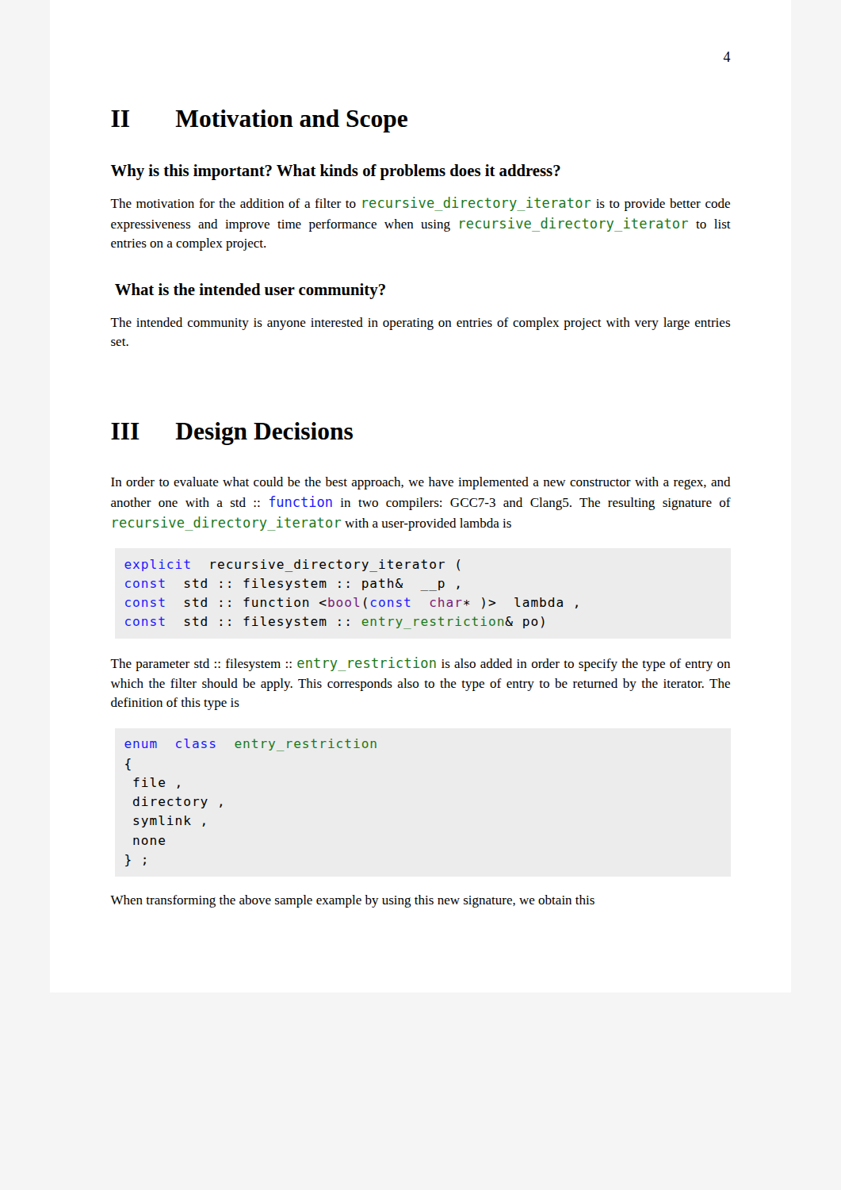4
IIMotivation and Scope
Why is this important? What kinds of problems does it address?
The motivation for the addition of a filter to recursive_directory_iterator is to provide better code expressiveness and improve time performance when using recursive_directory_iterator to list entries on a complex project.
What is the intended user community?
The intended community is anyone interested in operating on entries of complex project with very large entries set.
IIIDesign Decisions
In order to evaluate what could be the best approach, we have implemented a new constructor with a regex, and another one with a std :: function in two compilers: GCC7-3 and Clang5. The resulting signature of recursive_directory_iterator with a user-provided lambda is
explicit  recursive_directory_iterator (
const  std :: filesystem :: path&  __p ,
const  std :: function <bool(const  char∗ )>  lambda ,
const  std :: filesystem :: entry_restriction& po)
The parameter std :: filesystem :: entry_restriction is also added in order to specify the type of entry on which the filter should be apply. This corresponds also to the type of entry to be returned by the iterator. The definition of this type is
enum  class  entry_restriction
{
 file ,
 directory ,
 symlink ,
 none
} ;
When transforming the above sample example by using this new signature, we obtain this